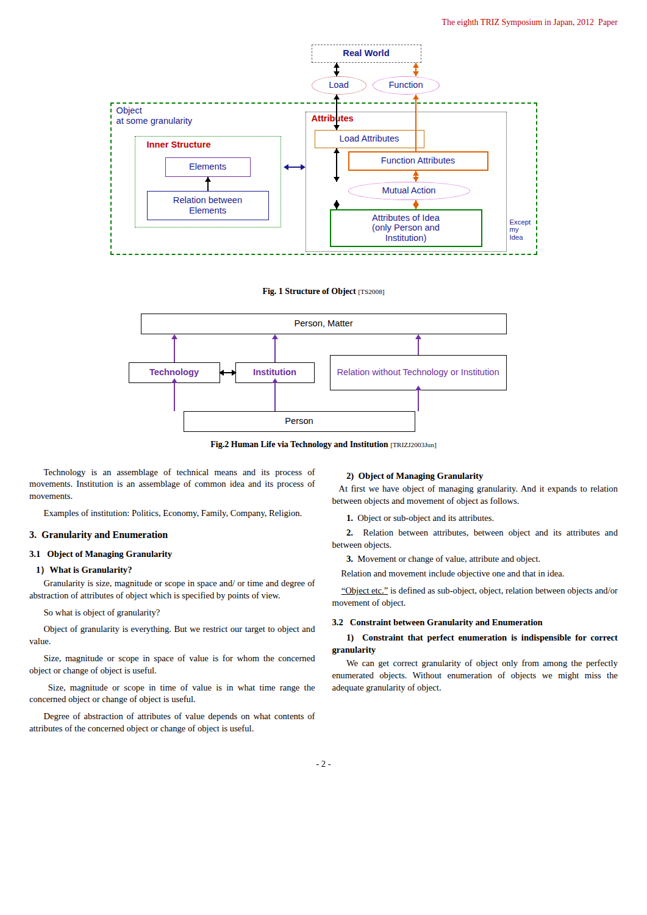The eighth TRIZ Symposium in Japan, 2012 Paper
Real World
Load
Function
Object
at some granularity
Inner Structure
Elements
Relation between
Elements
Attributes
Load Attributes
Function Attributes
Mutual Action
Attributes of Idea
(only Person and
Institution)
Except my
Idea
Fig. 1 Structure of Object [TS2008]
Person, Matter
Technology
Institution
Relation without Technology or Institution
Person
Fig.2 Human Life via Technology and Institution [TRIZJ2003Jun]
Technology is an assemblage of technical means and its process of movements. Institution is an assemblage of common idea and its process of movements.
Examples of institution: Politics, Economy, Family, Company, Religion.
3. Granularity and Enumeration
3.1 Object of Managing Granularity
1）What is Granularity?
Granularity is size, magnitude or scope in space and/ or time and degree of abstraction of attributes of object which is specified by points of view.
So what is object of granularity?
Object of granularity is everything. But we restrict our target to object and value.
Size, magnitude or scope in space of value is for whom the concerned object or change of object is useful.
Size, magnitude or scope in time of value is in what time range the concerned object or change of object is useful.
Degree of abstraction of attributes of value depends on what contents of attributes of the concerned object or change of object is useful.
2) Object of Managing Granularity
At first we have object of managing granularity. And it expands to relation between objects and movement of object as follows.
1. Object or sub-object and its attributes.
2. Relation between attributes, between object and its attributes and between objects.
3. Movement or change of value, attribute and object.
Relation and movement include objective one and that in idea.
“Object etc.” is defined as sub-object, object, relation between objects and/or movement of object.
3.2 Constraint between Granularity and Enumeration
1) Constraint that perfect enumeration is indispensible for correct granularity
We can get correct granularity of object only from among the perfectly enumerated objects. Without enumeration of objects we might miss the adequate granularity of object.
- 2 -